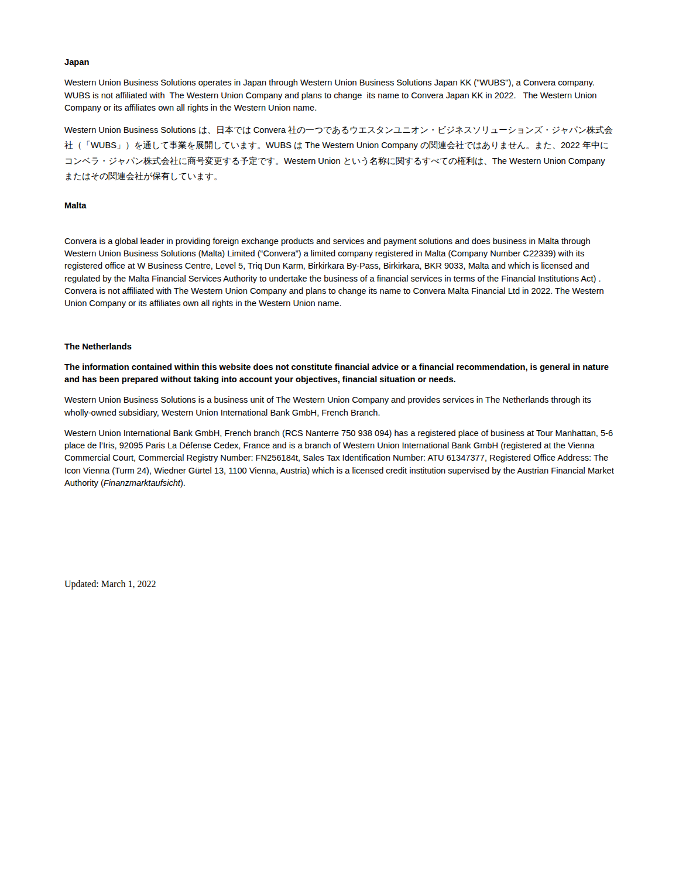Japan
Western Union Business Solutions operates in Japan through Western Union Business Solutions Japan KK ("WUBS"), a Convera company. WUBS is not affiliated with The Western Union Company and plans to change its name to Convera Japan KK in 2022. The Western Union Company or its affiliates own all rights in the Western Union name.
Western Union Business Solutions は、日本では Convera 社の一つであるウエスタンユニオン・ビジネスソリューションズ・ジャパン株式会社（「WUBS」）を通して事業を展開しています。WUBS は The Western Union Company の関連会社ではありません。また、2022 年中にコンベラ・ジャパン株式会社に商号変更する予定です。Western Union という名称に関するすべての権利は、The Western Union Company またはその関連会社が保有しています。
Malta
Convera is a global leader in providing foreign exchange products and services and payment solutions and does business in Malta through Western Union Business Solutions (Malta) Limited (“Convera”) a limited company registered in Malta (Company Number C22339) with its registered office at W Business Centre, Level 5, Triq Dun Karm, Birkirkara By-Pass, Birkirkara, BKR 9033, Malta and which is licensed and regulated by the Malta Financial Services Authority to undertake the business of a financial services in terms of the Financial Institutions Act) . Convera is not affiliated with The Western Union Company and plans to change its name to Convera Malta Financial Ltd in 2022. The Western Union Company or its affiliates own all rights in the Western Union name.
The Netherlands
The information contained within this website does not constitute financial advice or a financial recommendation, is general in nature and has been prepared without taking into account your objectives, financial situation or needs.
Western Union Business Solutions is a business unit of The Western Union Company and provides services in The Netherlands through its wholly-owned subsidiary, Western Union International Bank GmbH, French Branch.
Western Union International Bank GmbH, French branch (RCS Nanterre 750 938 094) has a registered place of business at Tour Manhattan, 5-6 place de l’Iris, 92095 Paris La Défense Cedex, France and is a branch of Western Union International Bank GmbH (registered at the Vienna Commercial Court, Commercial Registry Number: FN256184t, Sales Tax Identification Number: ATU 61347377, Registered Office Address: The Icon Vienna (Turm 24), Wiedner Gürtel 13, 1100 Vienna, Austria) which is a licensed credit institution supervised by the Austrian Financial Market Authority (Finanzmarktaufsicht).
Updated: March 1, 2022